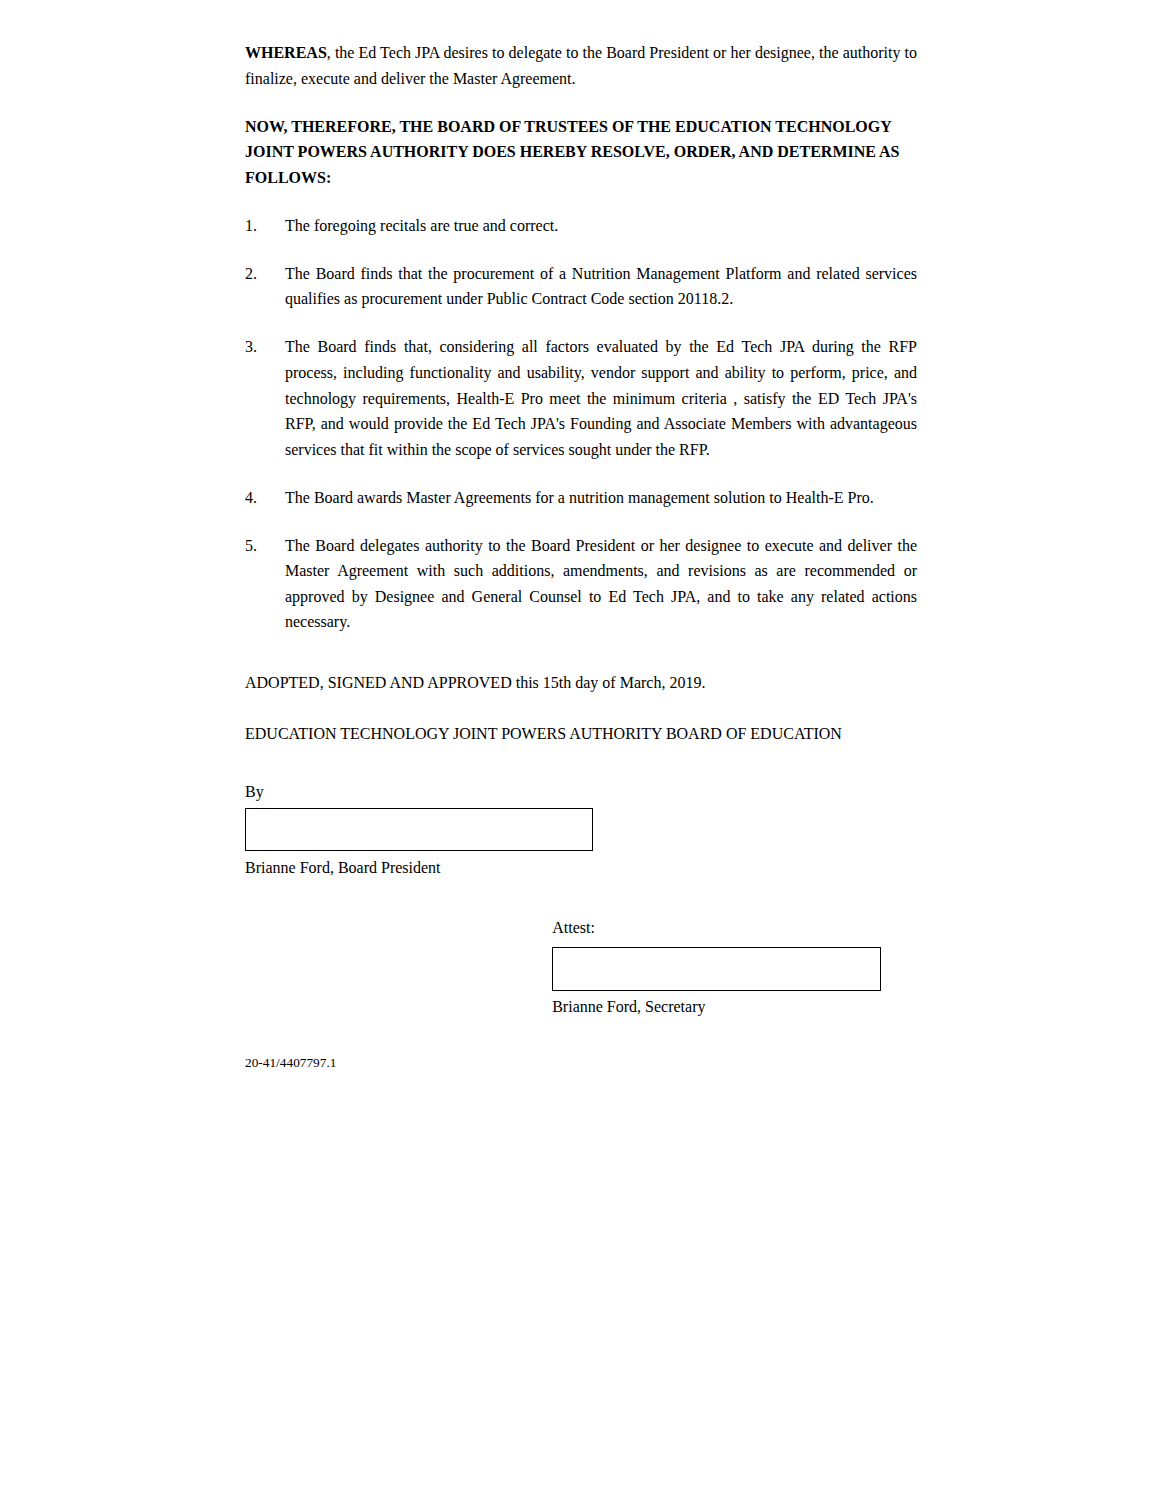WHEREAS, the Ed Tech JPA desires to delegate to the Board President or her designee, the authority to finalize, execute and deliver the Master Agreement.
NOW, THEREFORE, THE BOARD OF TRUSTEES OF THE EDUCATION TECHNOLOGY JOINT POWERS AUTHORITY DOES HEREBY RESOLVE, ORDER, AND DETERMINE AS FOLLOWS:
The foregoing recitals are true and correct.
The Board finds that the procurement of a Nutrition Management Platform and related services qualifies as procurement under Public Contract Code section 20118.2.
The Board finds that, considering all factors evaluated by the Ed Tech JPA during the RFP process, including functionality and usability, vendor support and ability to perform, price, and technology requirements, Health-E Pro meet the minimum criteria , satisfy the ED Tech JPA's RFP, and would provide the Ed Tech JPA's Founding and Associate Members with advantageous services that fit within the scope of services sought under the RFP.
The Board awards Master Agreements for a nutrition management solution to Health-E Pro.
The Board delegates authority to the Board President or her designee to execute and deliver the Master Agreement with such additions, amendments, and revisions as are recommended or approved by Designee and General Counsel to Ed Tech JPA, and to take any related actions necessary.
ADOPTED, SIGNED AND APPROVED this 15th day of March, 2019.
EDUCATION TECHNOLOGY JOINT POWERS AUTHORITY BOARD OF EDUCATION
By
Brianne Ford, Board President
Attest:
Brianne Ford, Secretary
20-41/4407797.1